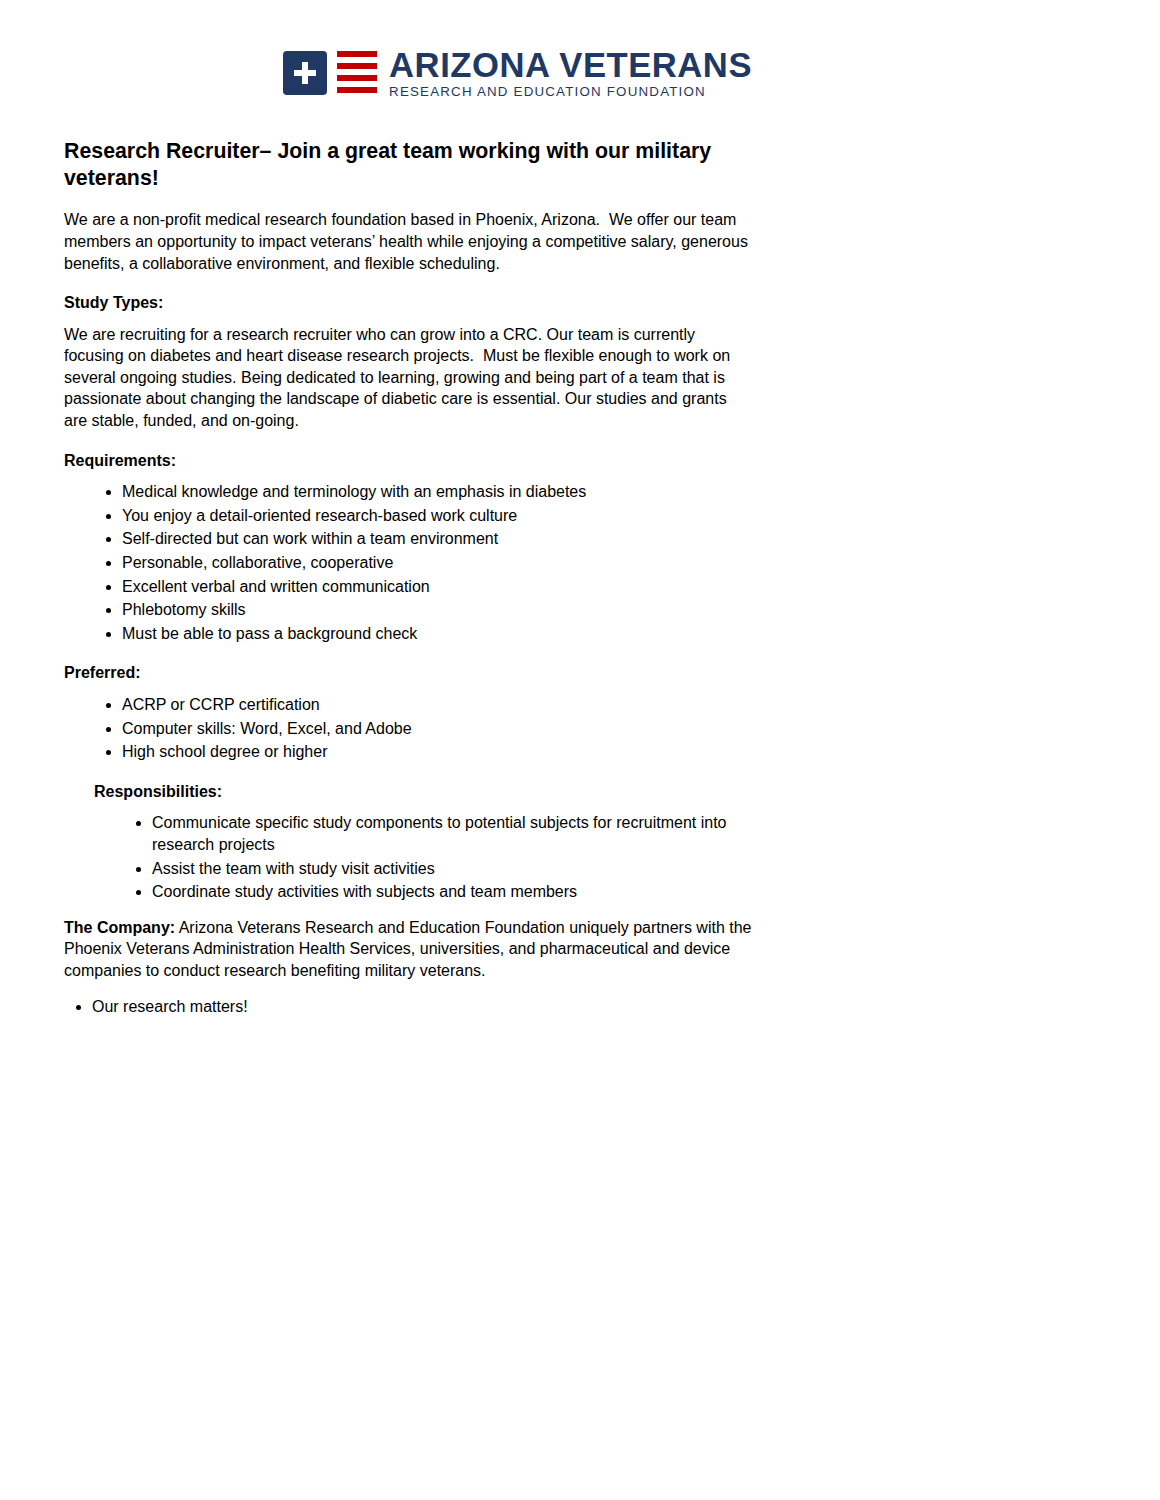ARIZONA VETERANS RESEARCH AND EDUCATION FOUNDATION
Research Recruiter– Join a great team working with our military veterans!
We are a non-profit medical research foundation based in Phoenix, Arizona. We offer our team members an opportunity to impact veterans’ health while enjoying a competitive salary, generous benefits, a collaborative environment, and flexible scheduling.
Study Types:
We are recruiting for a research recruiter who can grow into a CRC. Our team is currently focusing on diabetes and heart disease research projects. Must be flexible enough to work on several ongoing studies. Being dedicated to learning, growing and being part of a team that is passionate about changing the landscape of diabetic care is essential. Our studies and grants are stable, funded, and on-going.
Requirements:
Medical knowledge and terminology with an emphasis in diabetes
You enjoy a detail-oriented research-based work culture
Self-directed but can work within a team environment
Personable, collaborative, cooperative
Excellent verbal and written communication
Phlebotomy skills
Must be able to pass a background check
Preferred:
ACRP or CCRP certification
Computer skills: Word, Excel, and Adobe
High school degree or higher
Responsibilities:
Communicate specific study components to potential subjects for recruitment into research projects
Assist the team with study visit activities
Coordinate study activities with subjects and team members
The Company: Arizona Veterans Research and Education Foundation uniquely partners with the Phoenix Veterans Administration Health Services, universities, and pharmaceutical and device companies to conduct research benefiting military veterans.
Our research matters!